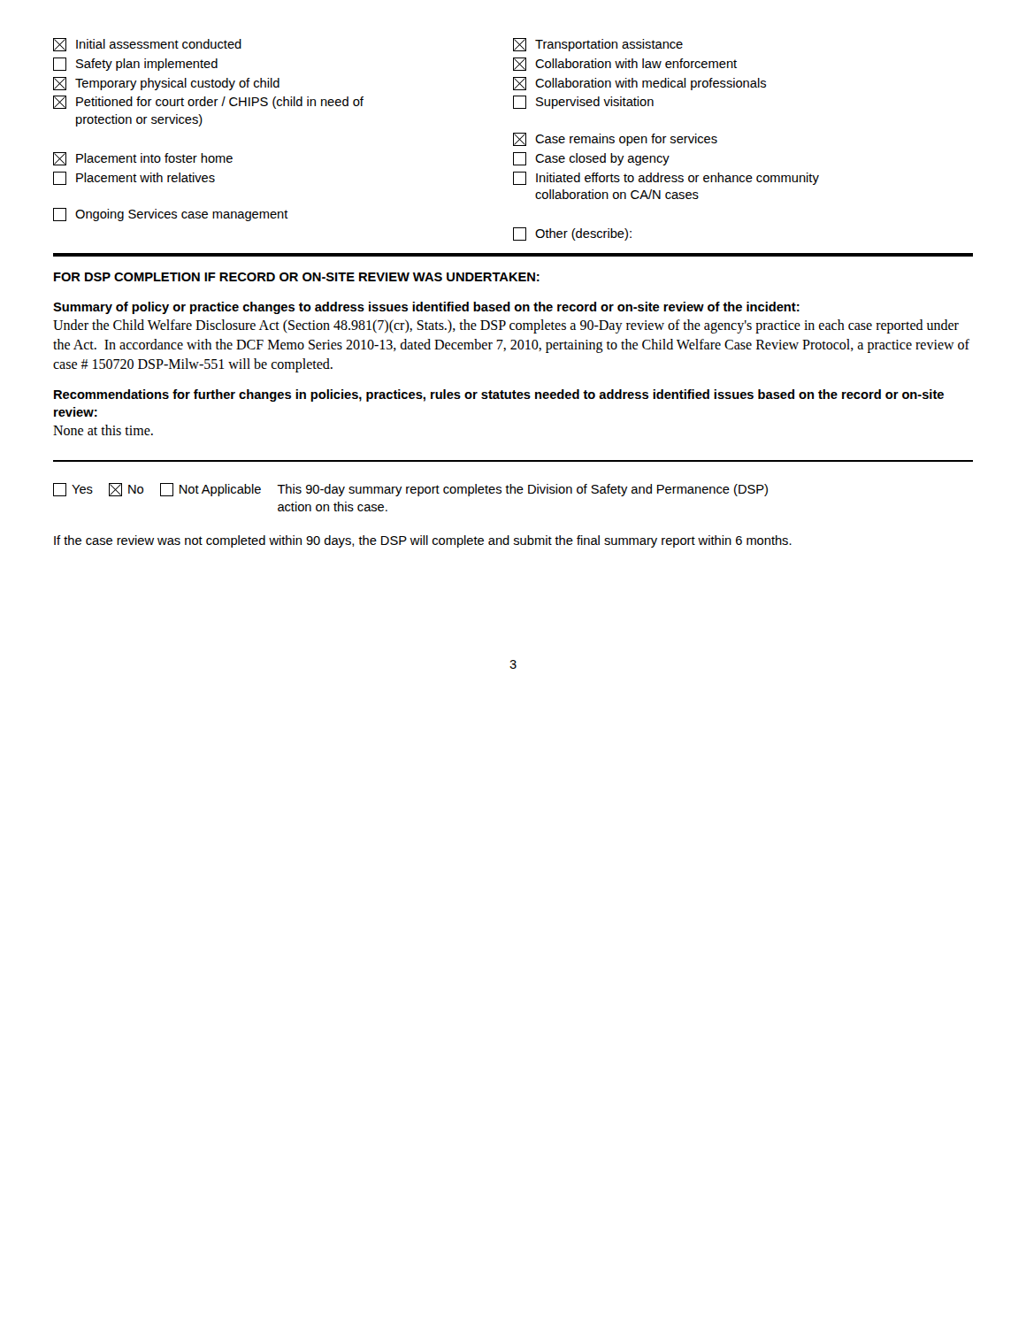| Initial assessment conducted | Transportation assistance |
| Safety plan implemented | Collaboration with law enforcement |
| Temporary physical custody of child | Collaboration with medical professionals |
| Petitioned for court order / CHIPS (child in need of protection or services) | Supervised visitation |
| | Case remains open for services |
| Placement into foster home | Case closed by agency |
| Placement with relatives | Initiated efforts to address or enhance community collaboration on CA/N cases |
| Ongoing Services case management | |
| | Other (describe): |
FOR DSP COMPLETION IF RECORD OR ON-SITE REVIEW WAS UNDERTAKEN:
Summary of policy or practice changes to address issues identified based on the record or on-site review of the incident:
Under the Child Welfare Disclosure Act (Section 48.981(7)(cr), Stats.), the DSP completes a 90-Day review of the agency's practice in each case reported under the Act. In accordance with the DCF Memo Series 2010-13, dated December 7, 2010, pertaining to the Child Welfare Case Review Protocol, a practice review of case # 150720 DSP-Milw-551 will be completed.
Recommendations for further changes in policies, practices, rules or statutes needed to address identified issues based on the record or on-site review:
None at this time.
Yes
No
Not Applicable
This 90-day summary report completes the Division of Safety and Permanence (DSP) action on this case.
If the case review was not completed within 90 days, the DSP will complete and submit the final summary report within 6 months.
3